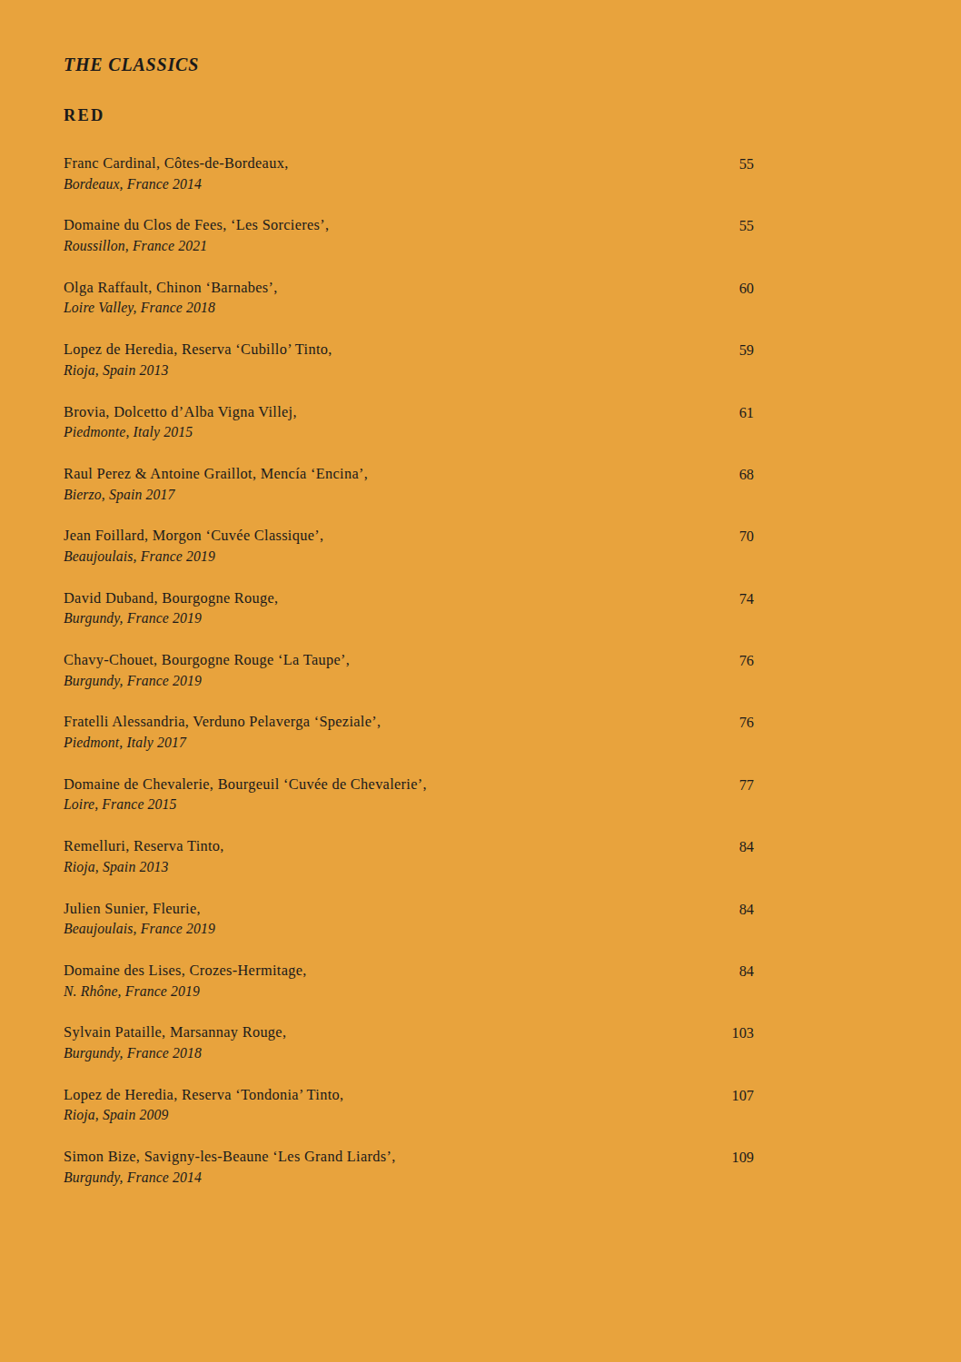THE CLASSICS
RED
Franc Cardinal, Côtes-de-Bordeaux, Bordeaux, France 2014 55
Domaine du Clos de Fees, ‘Les Sorcieres’, Roussillon, France 2021 55
Olga Raffault, Chinon ‘Barnabes’, Loire Valley, France 2018 60
Lopez de Heredia, Reserva ‘Cubillo’ Tinto, Rioja, Spain 2013 59
Brovia, Dolcetto d’Alba Vigna Villej, Piedmonte, Italy 2015 61
Raul Perez & Antoine Graillot, Mencía ‘Encina’, Bierzo, Spain 2017 68
Jean Foillard, Morgon ‘Cuvée Classique’, Beaujoulais, France 2019 70
David Duband, Bourgogne Rouge, Burgundy, France 2019 74
Chavy-Chouet, Bourgogne Rouge ‘La Taupe’, Burgundy, France 2019 76
Fratelli Alessandria, Verduno Pelaverga ‘Speziale’, Piedmont, Italy 2017 76
Domaine de Chevalerie, Bourgeuil ‘Cuvée de Chevalerie’, Loire, France 2015 77
Remelluri, Reserva Tinto, Rioja, Spain 2013 84
Julien Sunier, Fleurie, Beaujoulais, France 2019 84
Domaine des Lises, Crozes-Hermitage, N. Rhône, France 2019 84
Sylvain Pataille, Marsannay Rouge, Burgundy, France 2018 103
Lopez de Heredia, Reserva ‘Tondonia’ Tinto, Rioja, Spain 2009 107
Simon Bize, Savigny-les-Beaune ‘Les Grand Liards’, Burgundy, France 2014 109